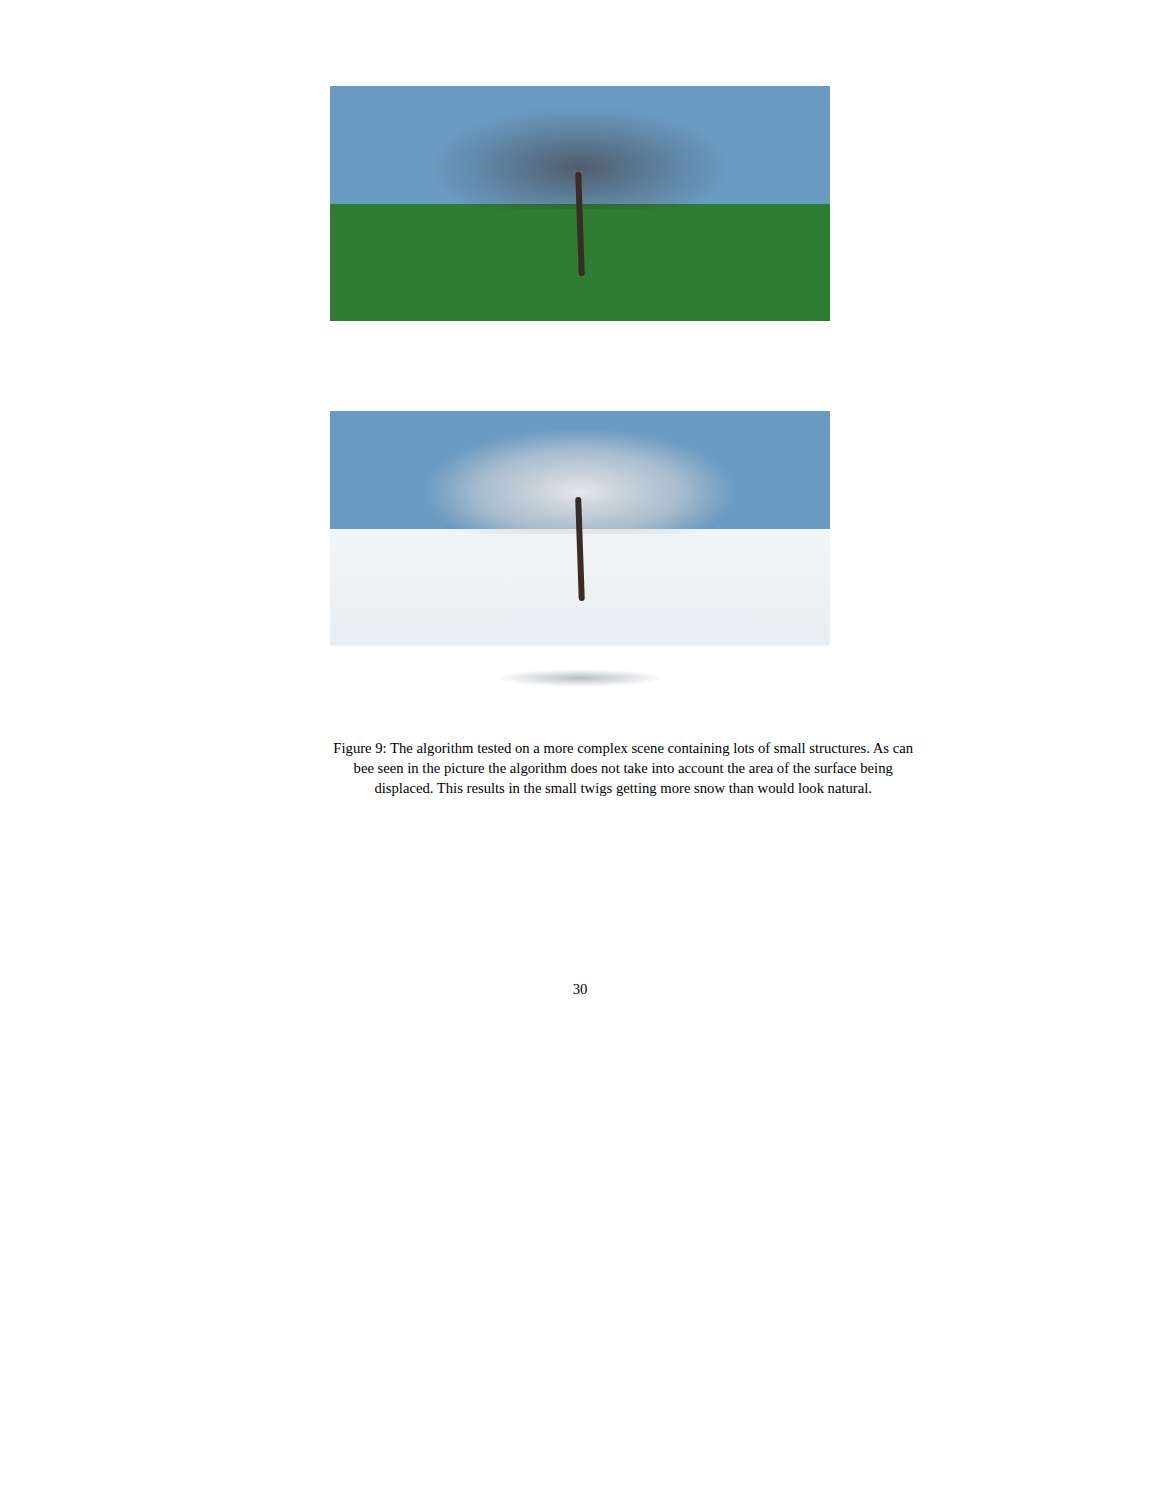Figure 9: The algorithm tested on a more complex scene containing lots of small structures. As can bee seen in the picture the algorithm does not take into account the area of the surface being displaced. This results in the small twigs getting more snow than would look natural.
30